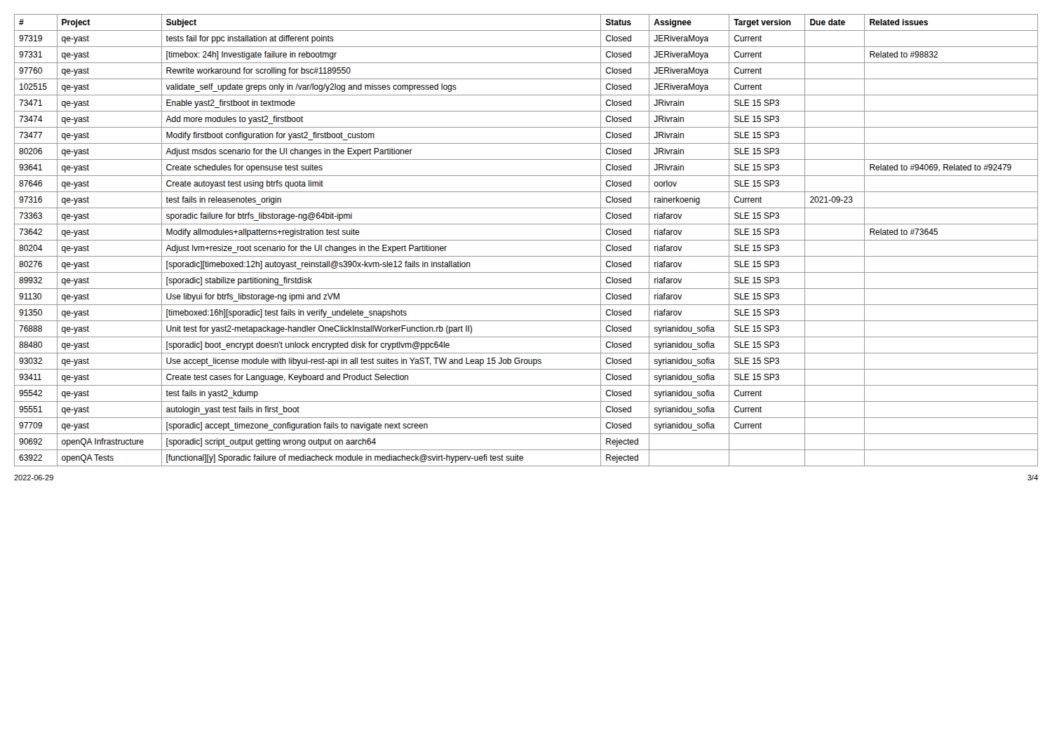| # | Project | Subject | Status | Assignee | Target version | Due date | Related issues |
| --- | --- | --- | --- | --- | --- | --- | --- |
| 97319 | qe-yast | tests fail for ppc installation at different points | Closed | JERiveraMoya | Current | | |
| 97331 | qe-yast | [timebox: 24h] Investigate failure in rebootmgr | Closed | JERiveraMoya | Current | | Related to #98832 |
| 97760 | qe-yast | Rewrite workaround for scrolling for bsc#1189550 | Closed | JERiveraMoya | Current | | |
| 102515 | qe-yast | validate_self_update greps only in /var/log/y2log and misses compressed logs | Closed | JERiveraMoya | Current | | |
| 73471 | qe-yast | Enable yast2_firstboot in textmode | Closed | JRivrain | SLE 15 SP3 | | |
| 73474 | qe-yast | Add more modules to yast2_firstboot | Closed | JRivrain | SLE 15 SP3 | | |
| 73477 | qe-yast | Modify firstboot configuration for yast2_firstboot_custom | Closed | JRivrain | SLE 15 SP3 | | |
| 80206 | qe-yast | Adjust msdos scenario for the UI changes in the Expert Partitioner | Closed | JRivrain | SLE 15 SP3 | | |
| 93641 | qe-yast | Create schedules for opensuse test suites | Closed | JRivrain | SLE 15 SP3 | | Related to #94069, Related to #92479 |
| 87646 | qe-yast | Create autoyast test using btrfs quota limit | Closed | oorlov | SLE 15 SP3 | | |
| 97316 | qe-yast | test fails in releasenotes_origin | Closed | rainerkoenig | Current | 2021-09-23 | |
| 73363 | qe-yast | sporadic failure for btrfs_libstorage-ng@64bit-ipmi | Closed | riafarov | SLE 15 SP3 | | |
| 73642 | qe-yast | Modify allmodules+allpatterns+registration test suite | Closed | riafarov | SLE 15 SP3 | | Related to #73645 |
| 80204 | qe-yast | Adjust lvm+resize_root scenario for the UI changes in the Expert Partitioner | Closed | riafarov | SLE 15 SP3 | | |
| 80276 | qe-yast | [sporadic][timeboxed:12h] autoyast_reinstall@s390x-kvm-sle12 fails in installation | Closed | riafarov | SLE 15 SP3 | | |
| 89932 | qe-yast | [sporadic] stabilize partitioning_firstdisk | Closed | riafarov | SLE 15 SP3 | | |
| 91130 | qe-yast | Use libyui for btrfs_libstorage-ng ipmi and zVM | Closed | riafarov | SLE 15 SP3 | | |
| 91350 | qe-yast | [timeboxed:16h][sporadic] test fails in verify_undelete_snapshots | Closed | riafarov | SLE 15 SP3 | | |
| 76888 | qe-yast | Unit test for yast2-metapackage-handler OneClickInstallWorkerFunction.rb (part II) | Closed | syrianidou_sofia | SLE 15 SP3 | | |
| 88480 | qe-yast | [sporadic] boot_encrypt doesn't unlock encrypted disk for cryptlvm@ppc64le | Closed | syrianidou_sofia | SLE 15 SP3 | | |
| 93032 | qe-yast | Use accept_license module with libyui-rest-api in all test suites in YaST, TW and Leap 15 Job Groups | Closed | syrianidou_sofia | SLE 15 SP3 | | |
| 93411 | qe-yast | Create test cases for Language, Keyboard and Product Selection | Closed | syrianidou_sofia | SLE 15 SP3 | | |
| 95542 | qe-yast | test fails in yast2_kdump | Closed | syrianidou_sofia | Current | | |
| 95551 | qe-yast | autologin_yast test fails in first_boot | Closed | syrianidou_sofia | Current | | |
| 97709 | qe-yast | [sporadic] accept_timezone_configuration fails to navigate next screen | Closed | syrianidou_sofia | Current | | |
| 90692 | openQA Infrastructure | [sporadic] script_output getting wrong output on aarch64 | Rejected | | | | |
| 63922 | openQA Tests | [functional][y] Sporadic failure of mediacheck module in mediacheck@svirt-hyperv-uefi test suite | Rejected | | | | |
2022-06-29 3/4